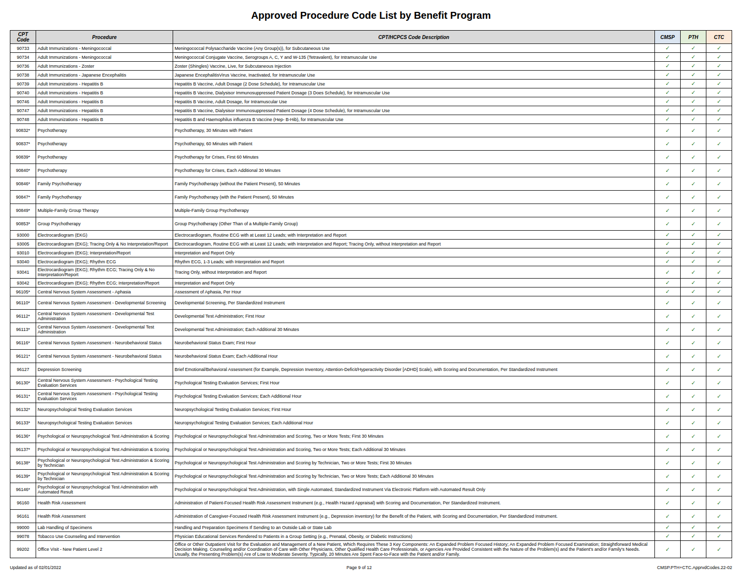Approved Procedure Code List by Benefit Program
| CPT Code | Procedure | CPT/HCPCS Code Description | CMSP | PTH | CTC |
| --- | --- | --- | --- | --- | --- |
| 90733 | Adult Immunizations - Meningococcal | Meningococcal Polysaccharide Vaccine (Any Group(s)), for Subcutaneous Use | ✓ | ✓ | ✓ |
| 90734 | Adult Immunizations - Meningococcal | Meningococcal Conjugate Vaccine, Serogroups A, C, Y and W-135 (Tetravalent), for Intramuscular Use | ✓ | ✓ | ✓ |
| 90736 | Adult Immunizations - Zoster | Zoster (Shingles) Vaccine, Live, for Subcutaneous Injection | ✓ | ✓ | ✓ |
| 90738 | Adult Immunizations - Japanese Encephalitis | Japanese EncephalitisVirus Vaccine, Inactivated, for Intramuscular Use | ✓ | ✓ | ✓ |
| 90739 | Adult Immunizations - Hepatitis B | Hepatitis B Vaccine, Adult Dosage (2 Dose Schedule), for Intramuscular Use | ✓ | ✓ | ✓ |
| 90740 | Adult Immunizations - Hepatitis B | Hepatitis B Vaccine, Dialysisor Immunosuppressed Patient Dosage (3 Does Schedule), for Intramuscular Use | ✓ | ✓ | ✓ |
| 90746 | Adult Immunizations - Hepatitis B | Hepatitis B Vaccine, Adult Dosage, for Intramuscular Use | ✓ | ✓ | ✓ |
| 90747 | Adult Immunizations - Hepatitis B | Hepatitis B Vaccine, Dialysisor Immunosuppressed Patient Dosage (4 Dose Schedule), for Intramuscular Use | ✓ | ✓ | ✓ |
| 90748 | Adult Immunizations - Hepatitis B | Hepatitis B and Haemophilus influenza B Vaccine (Hep- B-Hib), for Intramuscular Use | ✓ | ✓ | ✓ |
| 90832* | Psychotherapy | Psychotherapy, 30 Minutes with Patient | ✓ | ✓ | ✓ |
| 90837* | Psychotherapy | Psychotherapy, 60 Minutes with Patient | ✓ | ✓ | ✓ |
| 90839* | Psychotherapy | Psychotherapy for Crises, First 60 Minutes | ✓ | ✓ | ✓ |
| 90840* | Psychotherapy | Psychotherapy for Crises, Each Additional 30 Minutes | ✓ | ✓ | ✓ |
| 90846* | Family Psychotherapy | Family Psychotherapy (without the Patient Present), 50 Minutes | ✓ | ✓ | ✓ |
| 90847* | Family Psychotherapy | Family Psychotherapy (with the Patient Present), 50 Minutes | ✓ | ✓ | ✓ |
| 90849* | Multiple-Family Group Therapy | Multiple-Family Group Psychotherapy | ✓ | ✓ | ✓ |
| 90853* | Group Psychotherapy | Group Psychotherapy (Other Than of a Multiple-Family Group) | ✓ | ✓ | ✓ |
| 93000 | Electrocardiogram (EKG) | Electrocardiogram, Routine ECG with at Least 12 Leads; with Interpretation and Report | ✓ | ✓ | ✓ |
| 93005 | Electrocardiogram (EKG); Tracing Only & No Interpretation/Report | Electrocardiogram, Routine ECG with at Least 12 Leads; with Interpretation and Report; Tracing Only, without Interpretation and Report | ✓ | ✓ | ✓ |
| 93010 | Electrocardiogram (EKG); Interpretation/Report | Interpretation and Report Only | ✓ | ✓ | ✓ |
| 93040 | Electrocardiogram (EKG); Rhythm ECG | Rhythm ECG, 1-3 Leads; with Interpretation and Report | ✓ | ✓ | ✓ |
| 93041 | Electrocardiogram (EKG); Rhythm ECG; Tracing Only & No Interpretation/Report | Tracing Only, without Interpretation and Report | ✓ | ✓ | ✓ |
| 93042 | Electrocardiogram (EKG); Rhythm ECG; Interpretation/Report | Interpretation and Report Only | ✓ | ✓ | ✓ |
| 96105* | Central Nervous System Assessment - Aphasia | Assessment of Aphasia, Per Hour | ✓ | ✓ | ✓ |
| 96110* | Central Nervous System Assessment - Developmental Screening | Developmental Screening, Per Standardized Instrument | ✓ | ✓ | ✓ |
| 96112* | Central Nervous System Assessment - Developmental Test Administration | Developmental Test Administration; First Hour | ✓ | ✓ | ✓ |
| 96113* | Central Nervous System Assessment - Developmental Test Administration | Developmental Test Administration; Each Additional 30 Minutes | ✓ | ✓ | ✓ |
| 96116* | Central Nervous System Assessment - Neurobehavioral Status | Neurobehavioral Status Exam; First Hour | ✓ | ✓ | ✓ |
| 96121* | Central Nervous System Assessment - Neurobehavioral Status | Neurobehavioral Status Exam; Each Additional Hour | ✓ | ✓ | ✓ |
| 96127 | Depression Screening | Brief Emotional/Behavioral Assessment (for Example, Depression Inventory, Attention-Deficit/Hyperactivity Disorder [ADHD] Scale), with Scoring and Documentation, Per Standardized Instrument | ✓ | ✓ | ✓ |
| 96130* | Central Nervous System Assessment - Psychological Testing Evaluation Services | Psychological Testing Evaluation Services; First Hour | ✓ | ✓ | ✓ |
| 96131* | Central Nervous System Assessment - Psychological Testing Evaluation Services | Psychological Testing Evaluation Services; Each Additional Hour | ✓ | ✓ | ✓ |
| 96132* | Neuropsychological Testing Evaluation Services | Neuropsychological Testing Evaluation Services; First Hour | ✓ | ✓ | ✓ |
| 96133* | Neuropsychological Testing Evaluation Services | Neuropsychological Testing Evaluation Services; Each Additional Hour | ✓ | ✓ | ✓ |
| 96136* | Psychological or Neuropsychological Test Administration & Scoring | Psychological or Neuropsychological Test Administration and Scoring, Two or More Tests; First 30 Minutes | ✓ | ✓ | ✓ |
| 96137* | Psychological or Neuropsychological Test Administration & Scoring | Psychological or Neuropsychological Test Administration and Scoring, Two or More Tests; Each Additional 30 Minutes | ✓ | ✓ | ✓ |
| 96138* | Psychological or Neuropsychological Test Administration & Scoring by Technician | Psychological or Neuropsychological Test Administration and Scoring by Technician, Two or More Tests; First 30 Minutes | ✓ | ✓ | ✓ |
| 96139* | Psychological or Neuropsychological Test Administration & Scoring by Technician | Psychological or Neuropsychological Test Administration and Scoring by Technician, Two or More Tests; Each Additional 30 Minutes | ✓ | ✓ | ✓ |
| 96146* | Psychological or Neuropsychological Test Administration with Automated Result | Psychological or Neuropsychological Test Administration, with Single Automated, Standardized Instrument Via Electronic Platform with Automated Result Only | ✓ | ✓ | ✓ |
| 96160 | Health Risk Assessment | Administration of Patient-Focused Health Risk Assessment Instrument (e.g., Health Hazard Appraisal) with Scoring and Documentation, Per Standardized Instrument. | ✓ | ✓ | ✓ |
| 96161 | Health Risk Assessment | Administration of Caregiver-Focused Health Risk Assessment Instrument (e.g., Depression inventory) for the Benefit of the Patient, with Scoring and Documentation, Per Standardized Instrument. | ✓ | ✓ | ✓ |
| 99000 | Lab Handling of Specimens | Handling and Preparation Specimens If Sending to an Outside Lab or State Lab | ✓ | ✓ | ✓ |
| 99078 | Tobacco Use Counseling and Intervention | Physician Educational Services Rendered to Patients in a Group Setting (e.g., Prenatal, Obesity, or Diabetic Instructions) | ✓ | ✓ | ✓ |
| 99202 | Office Visit - New Patient Level 2 | Office or Other Outpatient Visit for the Evaluation and Management of a New Patient, Which Requires These 3 Key Components: An Expanded Problem Focused History; An Expanded Problem Focused Examination; Straightforward Medical Decision Making. Counseling and/or Coordination of Care with Other Physicians, Other Qualified Health Care Professionals, or Agencies Are Provided Consistent with the Nature of the Problem(s) and the Patient's and/or Family's Needs. Usually, the Presenting Problem(s) Are of Low to Moderate Severity. Typically, 20 Minutes Are Spent Face-to-Face with the Patient and/or Family. | ✓ | ✓ | ✓ |
Updated as of 02/01/2022 Page 9 of 12 CMSP.PTH+CTC.ApprvdCodes.22-02